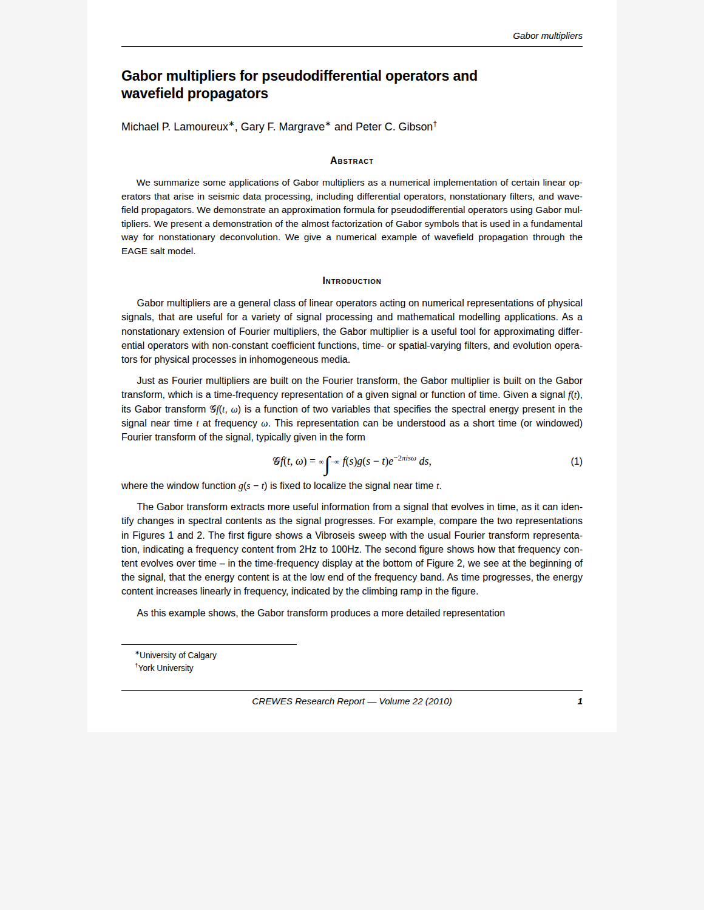Gabor multipliers
Gabor multipliers for pseudodifferential operators and
wavefield propagators
Michael P. Lamoureux∗, Gary F. Margrave∗ and Peter C. Gibson†
Abstract
We summarize some applications of Gabor multipliers as a numerical implementation of certain linear operators that arise in seismic data processing, including differential operators, nonstationary filters, and wavefield propagators. We demonstrate an approximation formula for pseudodifferential operators using Gabor multipliers. We present a demonstration of the almost factorization of Gabor symbols that is used in a fundamental way for nonstationary deconvolution. We give a numerical example of wavefield propagation through the EAGE salt model.
Introduction
Gabor multipliers are a general class of linear operators acting on numerical representations of physical signals, that are useful for a variety of signal processing and mathematical modelling applications. As a nonstationary extension of Fourier multipliers, the Gabor multiplier is a useful tool for approximating differential operators with non-constant coefficient functions, time- or spatial-varying filters, and evolution operators for physical processes in inhomogeneous media.
Just as Fourier multipliers are built on the Fourier transform, the Gabor multiplier is built on the Gabor transform, which is a time-frequency representation of a given signal or function of time. Given a signal f(t), its Gabor transform 𝒢f(t, ω) is a function of two variables that specifies the spectral energy present in the signal near time t at frequency ω. This representation can be understood as a short time (or windowed) Fourier transform of the signal, typically given in the form
𝒢f(t, ω) = ∞∫−∞ f(s)g(s − t)e−2πisω ds, (1)
where the window function g(s − t) is fixed to localize the signal near time t.
The Gabor transform extracts more useful information from a signal that evolves in time, as it can identify changes in spectral contents as the signal progresses. For example, compare the two representations in Figures 1 and 2. The first figure shows a Vibroseis sweep with the usual Fourier transform representation, indicating a frequency content from 2Hz to 100Hz. The second figure shows how that frequency content evolves over time – in the time-frequency display at the bottom of Figure 2, we see at the beginning of the signal, that the energy content is at the low end of the frequency band. As time progresses, the energy content increases linearly in frequency, indicated by the climbing ramp in the figure.
As this example shows, the Gabor transform produces a more detailed representation
∗University of Calgary
†York University
CREWES Research Report — Volume 22 (2010) 1